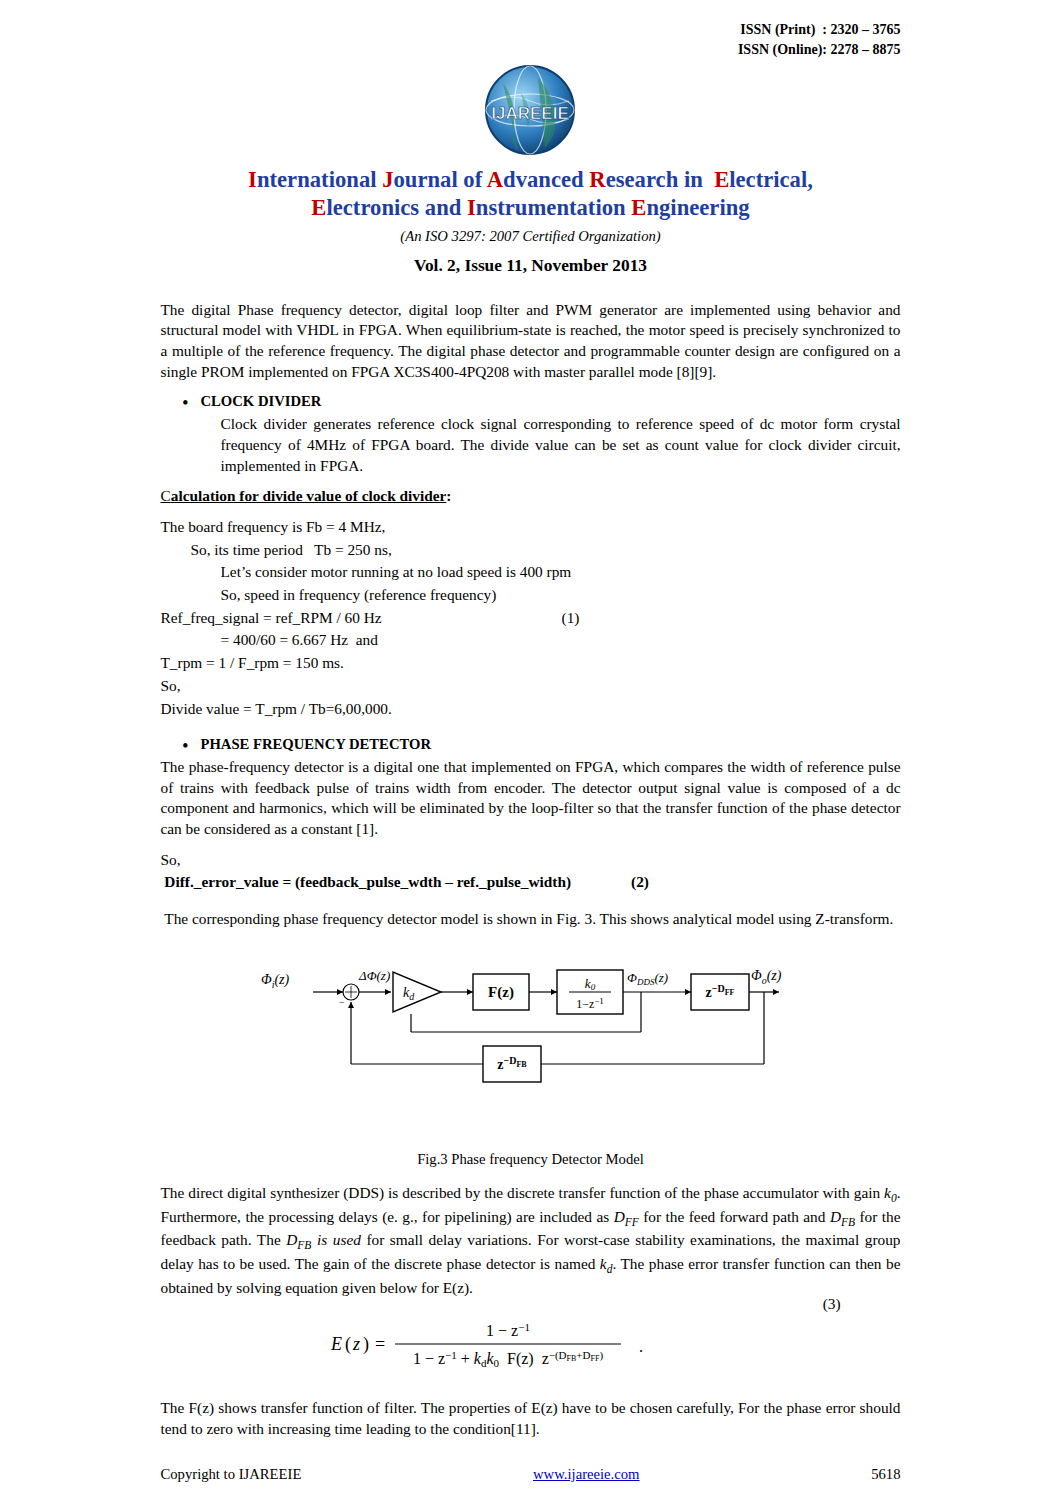ISSN (Print) : 2320 – 3765
ISSN (Online): 2278 – 8875
IJAREEIE
International Journal of Advanced Research in Electrical,
Electronics and Instrumentation Engineering
(An ISO 3297: 2007 Certified Organization)
Vol. 2, Issue 11, November 2013
The digital Phase frequency detector, digital loop filter and PWM generator are implemented using behavior and structural model with VHDL in FPGA. When equilibrium-state is reached, the motor speed is precisely synchronized to a multiple of the reference frequency. The digital phase detector and programmable counter design are configured on a single PROM implemented on FPGA XC3S400-4PQ208 with master parallel mode [8][9].
CLOCK DIVIDER
Clock divider generates reference clock signal corresponding to reference speed of dc motor form crystal frequency of 4MHz of FPGA board. The divide value can be set as count value for clock divider circuit, implemented in FPGA.
Calculation for divide value of clock divider:
The board frequency is Fb = 4 MHz,
So, its time period Tb = 250 ns,
Let’s consider motor running at no load speed is 400 rpm
So, speed in frequency (reference frequency)
Ref_freq_signal = ref_RPM / 60 Hz (1)
= 400/60 = 6.667 Hz and
T_rpm = 1 / F_rpm = 150 ms.
So,
Divide value = T_rpm / Tb=6,00,000.
PHASE FREQUENCY DETECTOR
The phase-frequency detector is a digital one that implemented on FPGA, which compares the width of reference pulse of trains with feedback pulse of trains width from encoder. The detector output signal value is composed of a dc component and harmonics, which will be eliminated by the loop-filter so that the transfer function of the phase detector can be considered as a constant [1].
So,
Diff._error_value = (feedback_pulse_wdth – ref._pulse_width) (2)
The corresponding phase frequency detector model is shown in Fig. 3. This shows analytical model using Z-transform.
Φi(z) − ΔΦ(z) kd F(z) k0 1−z−1 ΦDDS(z) z−DFF Φo(z) z−DFB
Fig.3 Phase frequency Detector Model
The direct digital synthesizer (DDS) is described by the discrete transfer function of the phase accumulator with gain k0. Furthermore, the processing delays (e. g., for pipelining) are included as DFF for the feed forward path and DFB for the feedback path. The DFB is used for small delay variations. For worst-case stability examinations, the maximal group delay has to be used. The gain of the discrete phase detector is named kd. The phase error transfer function can then be obtained by solving equation given below for E(z).
(3) E ( z ) = 1 − z−1 1 − z−1 + kdk0 F(z) z−(DFB+DFF) .
The F(z) shows transfer function of filter. The properties of E(z) have to be chosen carefully, For the phase error should tend to zero with increasing time leading to the condition[11].
Copyright to IJAREEIE www.ijareeie.com 5618